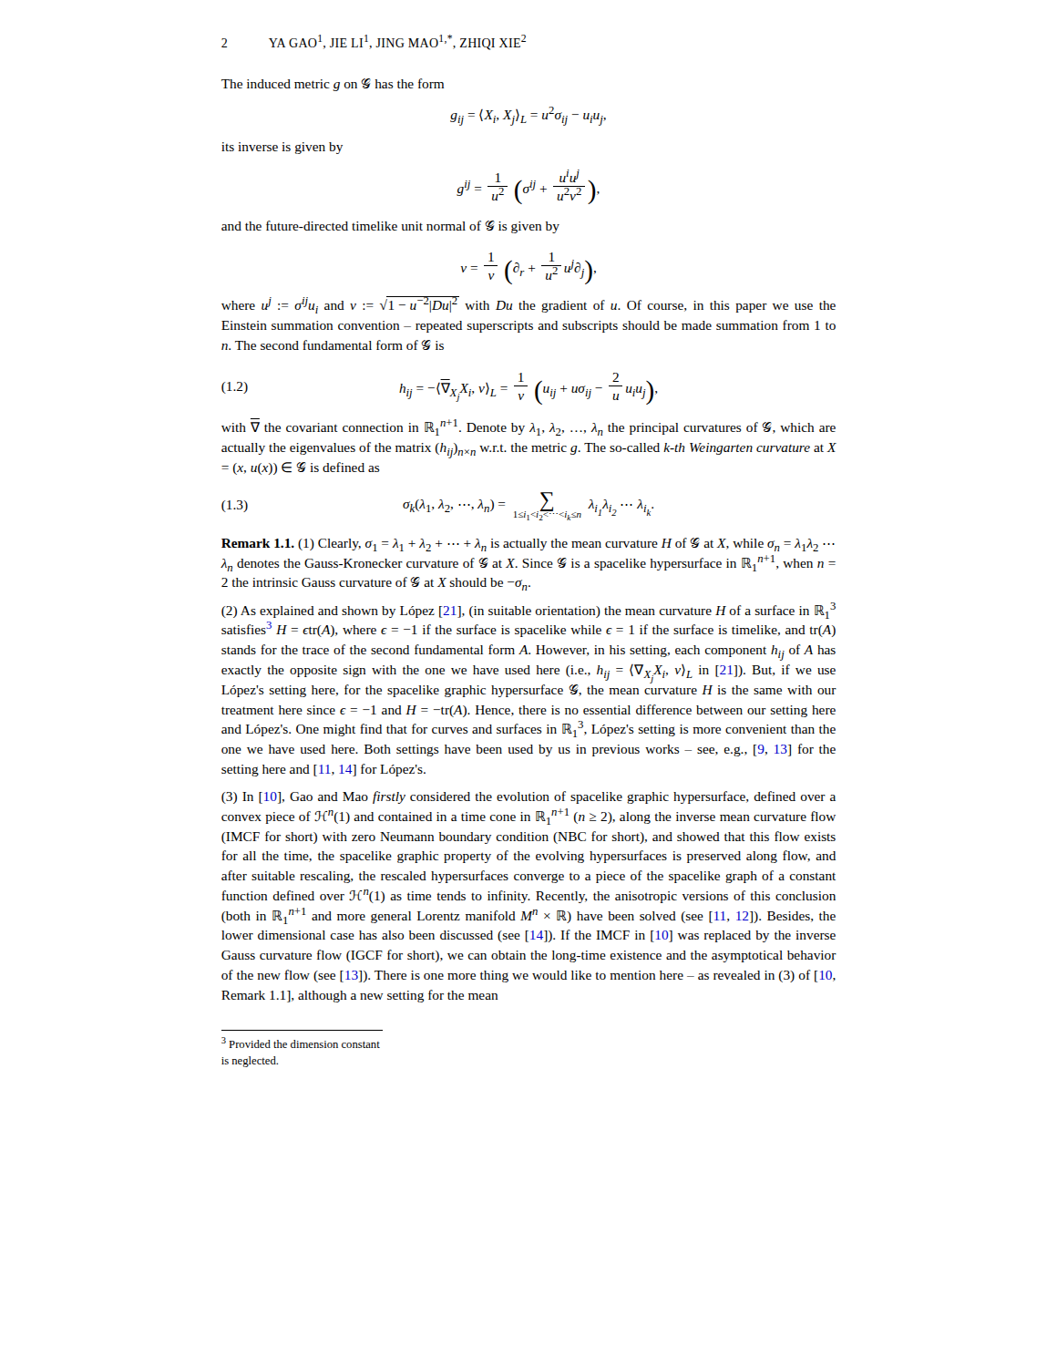2 YA GAO1, JIE LI1, JING MAO1,*, ZHIQI XIE2
The induced metric g on 𝒢 has the form
gij = ⟨Xi, Xj⟩L = u2σij − uiuj,
its inverse is given by
gij = 1 u2 (σij + uiuj u2v2),
and the future-directed timelike unit normal of 𝒢 is given by
ν = 1 v (∂r + 1 u2 uj∂j),
where uj := σijui and v := √1 − u−2|Du|2 with Du the gradient of u. Of course, in this paper we use the Einstein summation convention – repeated superscripts and subscripts should be made summation from 1 to n. The second fundamental form of 𝒢 is
(1.2)
hij = −⟨∇XjXi, ν⟩L = 1 v (uij + uσij − 2 u uiuj),
with ∇ the covariant connection in ℝ1n+1. Denote by λ1, λ2, …, λn the principal curvatures of 𝒢, which are actually the eigenvalues of the matrix (hij)n×n w.r.t. the metric g. The so-called k-th Weingarten curvature at X = (x, u(x)) ∈ 𝒢 is defined as
(1.3)
σk(λ1, λ2, ⋯, λn) = ∑1≤i1<i2<⋯<ik≤n λi1λi2 ⋯ λik.
Remark 1.1. (1) Clearly, σ1 = λ1 + λ2 + ⋯ + λn is actually the mean curvature H of 𝒢 at X, while σn = λ1λ2 ⋯ λn denotes the Gauss-Kronecker curvature of 𝒢 at X. Since 𝒢 is a spacelike hypersurface in ℝ1n+1, when n = 2 the intrinsic Gauss curvature of 𝒢 at X should be −σn.
(2) As explained and shown by López [21], (in suitable orientation) the mean curvature H of a surface in ℝ13 satisfies3 H = ϵtr(A), where ϵ = −1 if the surface is spacelike while ϵ = 1 if the surface is timelike, and tr(A) stands for the trace of the second fundamental form A. However, in his setting, each component hij of A has exactly the opposite sign with the one we have used here (i.e., hij = ⟨∇XjXi, ν⟩L in [21]). But, if we use López's setting here, for the spacelike graphic hypersurface 𝒢, the mean curvature H is the same with our treatment here since ϵ = −1 and H = −tr(A). Hence, there is no essential difference between our setting here and López's. One might find that for curves and surfaces in ℝ13, López's setting is more convenient than the one we have used here. Both settings have been used by us in previous works – see, e.g., [9, 13] for the setting here and [11, 14] for López's.
(3) In [10], Gao and Mao firstly considered the evolution of spacelike graphic hypersurface, defined over a convex piece of ℋn(1) and contained in a time cone in ℝ1n+1 (n ≥ 2), along the inverse mean curvature flow (IMCF for short) with zero Neumann boundary condition (NBC for short), and showed that this flow exists for all the time, the spacelike graphic property of the evolving hypersurfaces is preserved along flow, and after suitable rescaling, the rescaled hypersurfaces converge to a piece of the spacelike graph of a constant function defined over ℋn(1) as time tends to infinity. Recently, the anisotropic versions of this conclusion (both in ℝ1n+1 and more general Lorentz manifold Mn × ℝ) have been solved (see [11, 12]). Besides, the lower dimensional case has also been discussed (see [14]). If the IMCF in [10] was replaced by the inverse Gauss curvature flow (IGCF for short), we can obtain the long-time existence and the asymptotical behavior of the new flow (see [13]). There is one more thing we would like to mention here – as revealed in (3) of [10, Remark 1.1], although a new setting for the mean
3 Provided the dimension constant is neglected.